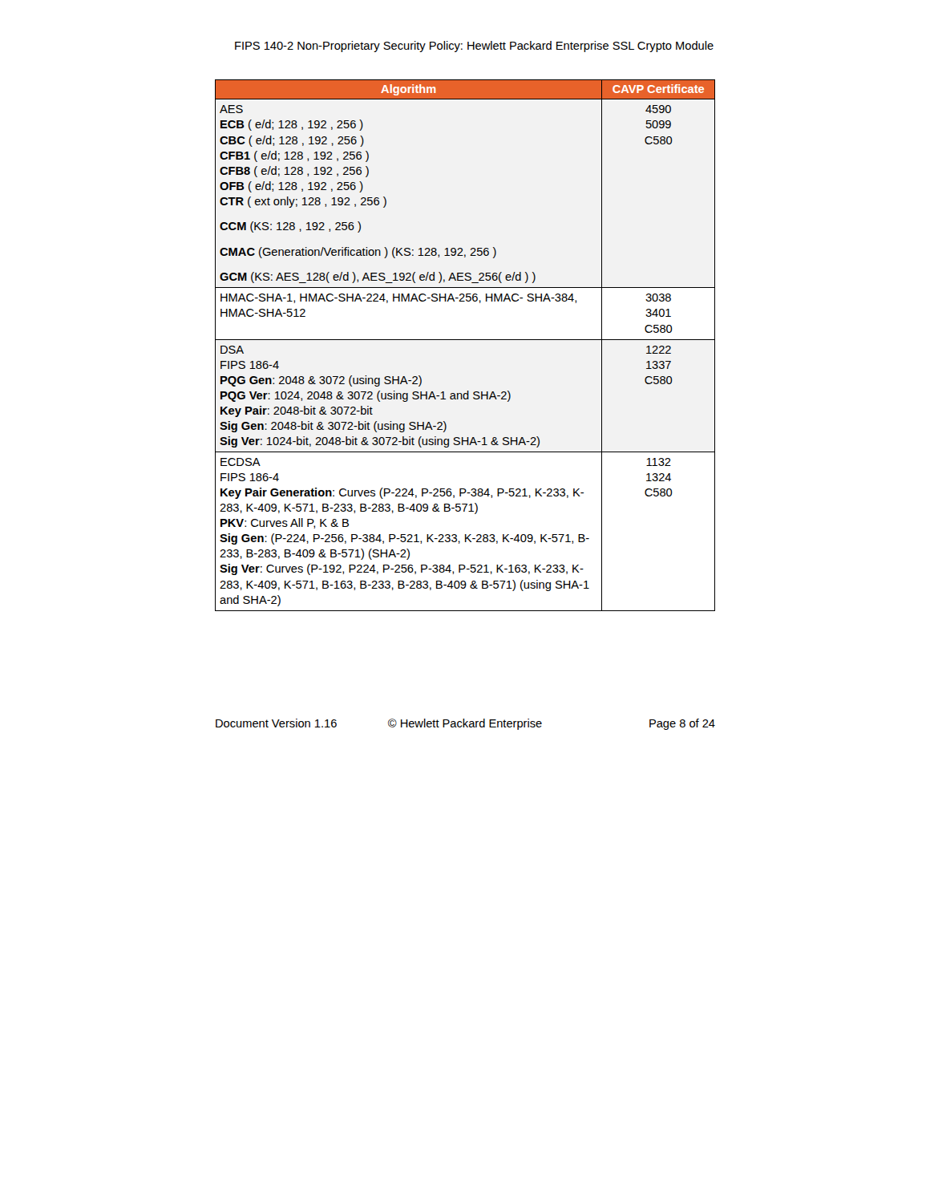FIPS 140-2 Non-Proprietary Security Policy: Hewlett Packard Enterprise SSL Crypto Module
| Algorithm | CAVP Certificate |
| --- | --- |
| AES ECB ( e/d; 128 , 192 , 256 ) CBC ( e/d; 128 , 192 , 256 ) CFB1 ( e/d; 128 , 192 , 256 ) CFB8 ( e/d; 128 , 192 , 256 ) OFB ( e/d; 128 , 192 , 256 ) CTR ( ext only; 128 , 192 , 256 ) CCM (KS: 128 , 192 , 256 ) CMAC (Generation/Verification ) (KS: 128, 192, 256 ) GCM (KS: AES_128( e/d ), AES_192( e/d ), AES_256( e/d ) ) | 4590 5099 C580 |
| HMAC-SHA-1, HMAC-SHA-224, HMAC-SHA-256, HMAC- SHA-384, HMAC-SHA-512 | 3038 3401 C580 |
| DSA FIPS 186-4 PQG Gen : 2048 & 3072 (using SHA-2) PQG Ver : 1024, 2048 & 3072 (using SHA-1 and SHA-2) Key Pair : 2048-bit & 3072-bit Sig Gen : 2048-bit & 3072-bit (using SHA-2) Sig Ver : 1024-bit, 2048-bit & 3072-bit (using SHA-1 & SHA-2) | 1222 1337 C580 |
| ECDSA FIPS 186-4 Key Pair Generation : Curves (P-224, P-256, P-384, P-521, K-233, K-283, K-409, K-571, B-233, B-283, B-409 & B-571) PKV : Curves All P, K & B Sig Gen : (P-224, P-256, P-384, P-521, K-233, K-283, K-409, K-571, B-233, B-283, B-409 & B-571) (SHA-2) Sig Ver : Curves (P-192, P224, P-256, P-384, P-521, K-163, K-233, K-283, K-409, K-571, B-163, B-233, B-283, B-409 & B-571) (using SHA-1 and SHA-2) | 1132 1324 C580 |
Document Version 1.16
© Hewlett Packard Enterprise
Page 8 of 24